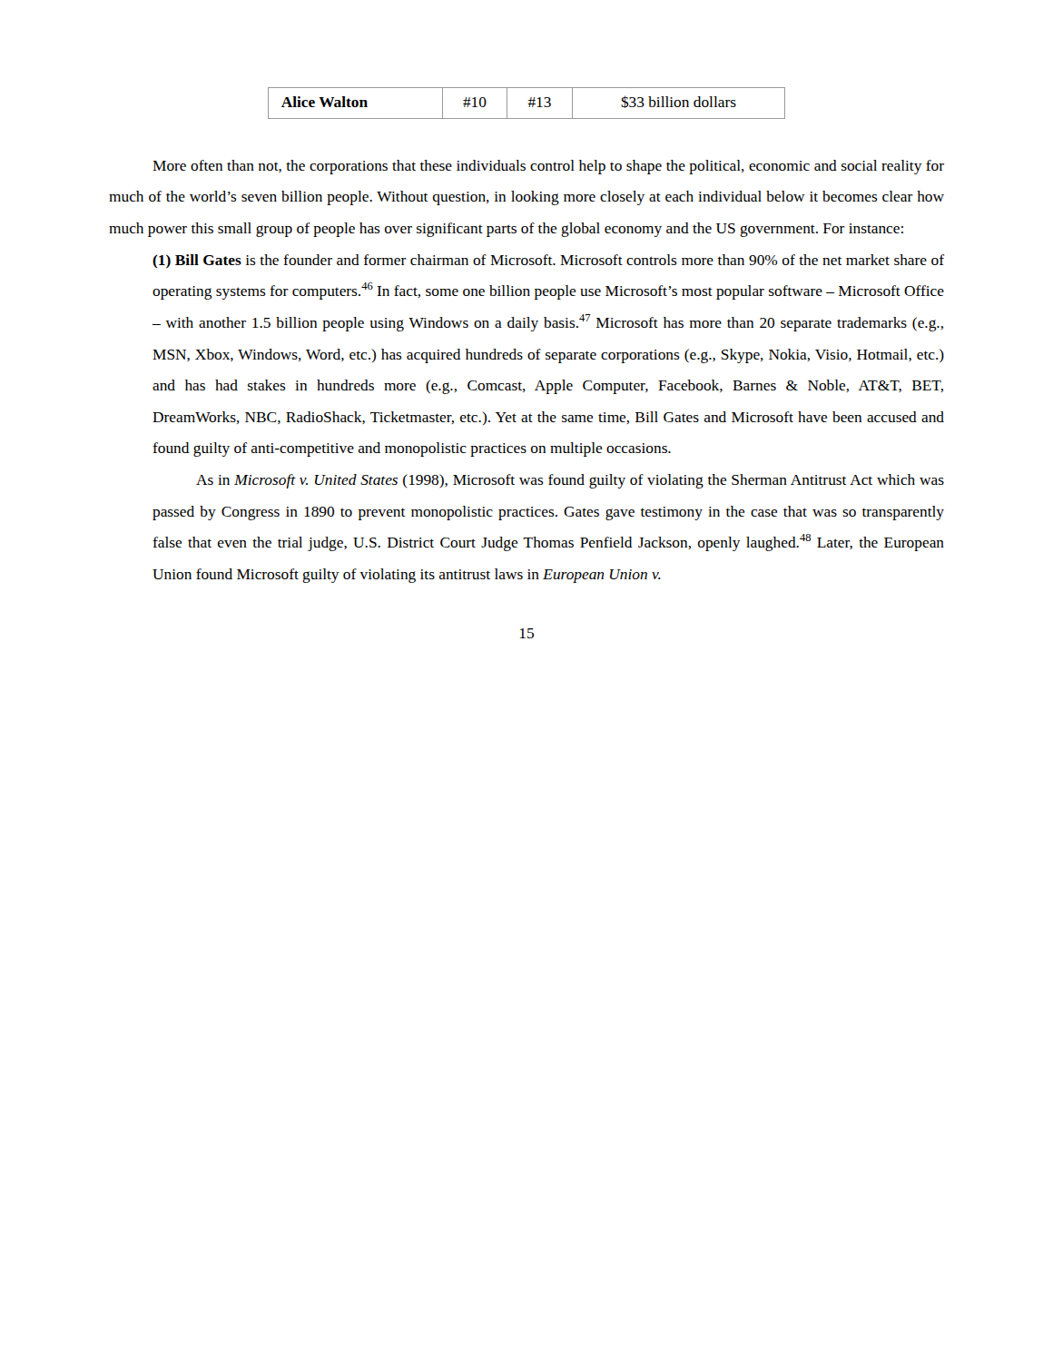| Alice Walton | #10 | #13 | $33 billion dollars |
More often than not, the corporations that these individuals control help to shape the political, economic and social reality for much of the world’s seven billion people. Without question, in looking more closely at each individual below it becomes clear how much power this small group of people has over significant parts of the global economy and the US government. For instance:
(1) Bill Gates is the founder and former chairman of Microsoft. Microsoft controls more than 90% of the net market share of operating systems for computers.46 In fact, some one billion people use Microsoft’s most popular software – Microsoft Office – with another 1.5 billion people using Windows on a daily basis.47 Microsoft has more than 20 separate trademarks (e.g., MSN, Xbox, Windows, Word, etc.) has acquired hundreds of separate corporations (e.g., Skype, Nokia, Visio, Hotmail, etc.) and has had stakes in hundreds more (e.g., Comcast, Apple Computer, Facebook, Barnes & Noble, AT&T, BET, DreamWorks, NBC, RadioShack, Ticketmaster, etc.). Yet at the same time, Bill Gates and Microsoft have been accused and found guilty of anti-competitive and monopolistic practices on multiple occasions.
As in Microsoft v. United States (1998), Microsoft was found guilty of violating the Sherman Antitrust Act which was passed by Congress in 1890 to prevent monopolistic practices. Gates gave testimony in the case that was so transparently false that even the trial judge, U.S. District Court Judge Thomas Penfield Jackson, openly laughed.48 Later, the European Union found Microsoft guilty of violating its antitrust laws in European Union v.
15